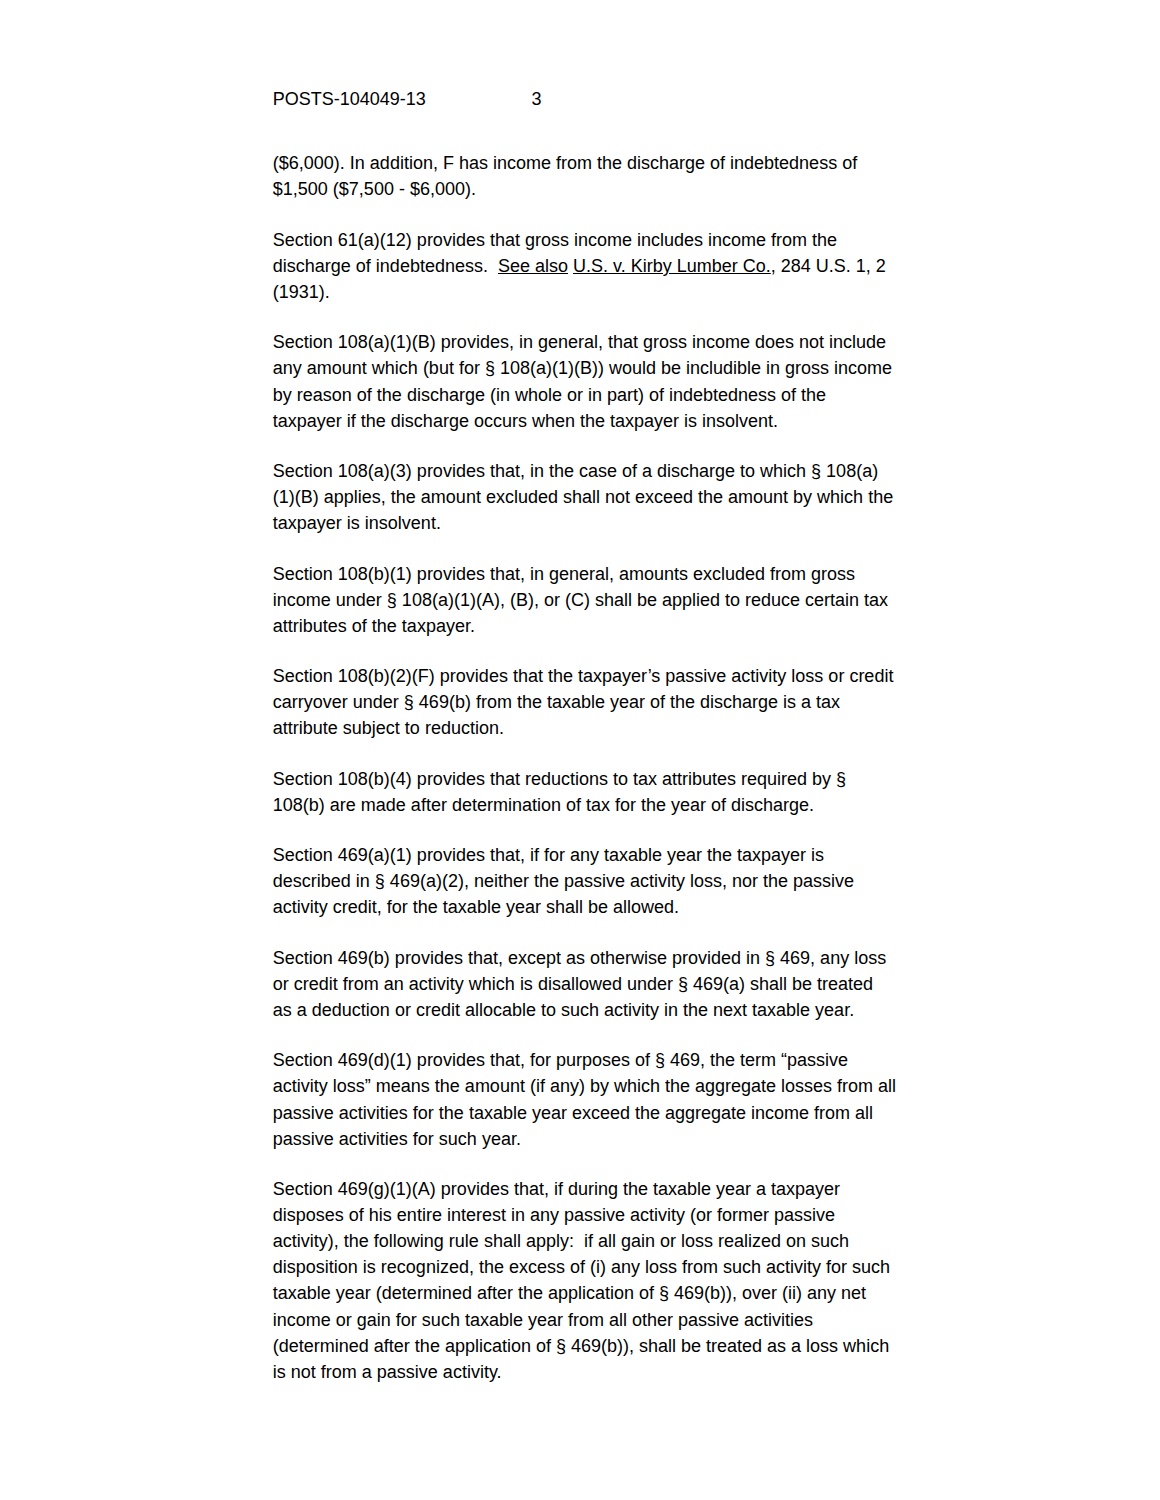POSTS-104049-13 3
($6,000). In addition, F has income from the discharge of indebtedness of $1,500 ($7,500 - $6,000).
Section 61(a)(12) provides that gross income includes income from the discharge of indebtedness. See also U.S. v. Kirby Lumber Co., 284 U.S. 1, 2 (1931).
Section 108(a)(1)(B) provides, in general, that gross income does not include any amount which (but for § 108(a)(1)(B)) would be includible in gross income by reason of the discharge (in whole or in part) of indebtedness of the taxpayer if the discharge occurs when the taxpayer is insolvent.
Section 108(a)(3) provides that, in the case of a discharge to which § 108(a)(1)(B) applies, the amount excluded shall not exceed the amount by which the taxpayer is insolvent.
Section 108(b)(1) provides that, in general, amounts excluded from gross income under § 108(a)(1)(A), (B), or (C) shall be applied to reduce certain tax attributes of the taxpayer.
Section 108(b)(2)(F) provides that the taxpayer’s passive activity loss or credit carryover under § 469(b) from the taxable year of the discharge is a tax attribute subject to reduction.
Section 108(b)(4) provides that reductions to tax attributes required by § 108(b) are made after determination of tax for the year of discharge.
Section 469(a)(1) provides that, if for any taxable year the taxpayer is described in § 469(a)(2), neither the passive activity loss, nor the passive activity credit, for the taxable year shall be allowed.
Section 469(b) provides that, except as otherwise provided in § 469, any loss or credit from an activity which is disallowed under § 469(a) shall be treated as a deduction or credit allocable to such activity in the next taxable year.
Section 469(d)(1) provides that, for purposes of § 469, the term “passive activity loss” means the amount (if any) by which the aggregate losses from all passive activities for the taxable year exceed the aggregate income from all passive activities for such year.
Section 469(g)(1)(A) provides that, if during the taxable year a taxpayer disposes of his entire interest in any passive activity (or former passive activity), the following rule shall apply: if all gain or loss realized on such disposition is recognized, the excess of (i) any loss from such activity for such taxable year (determined after the application of § 469(b)), over (ii) any net income or gain for such taxable year from all other passive activities (determined after the application of § 469(b)), shall be treated as a loss which is not from a passive activity.